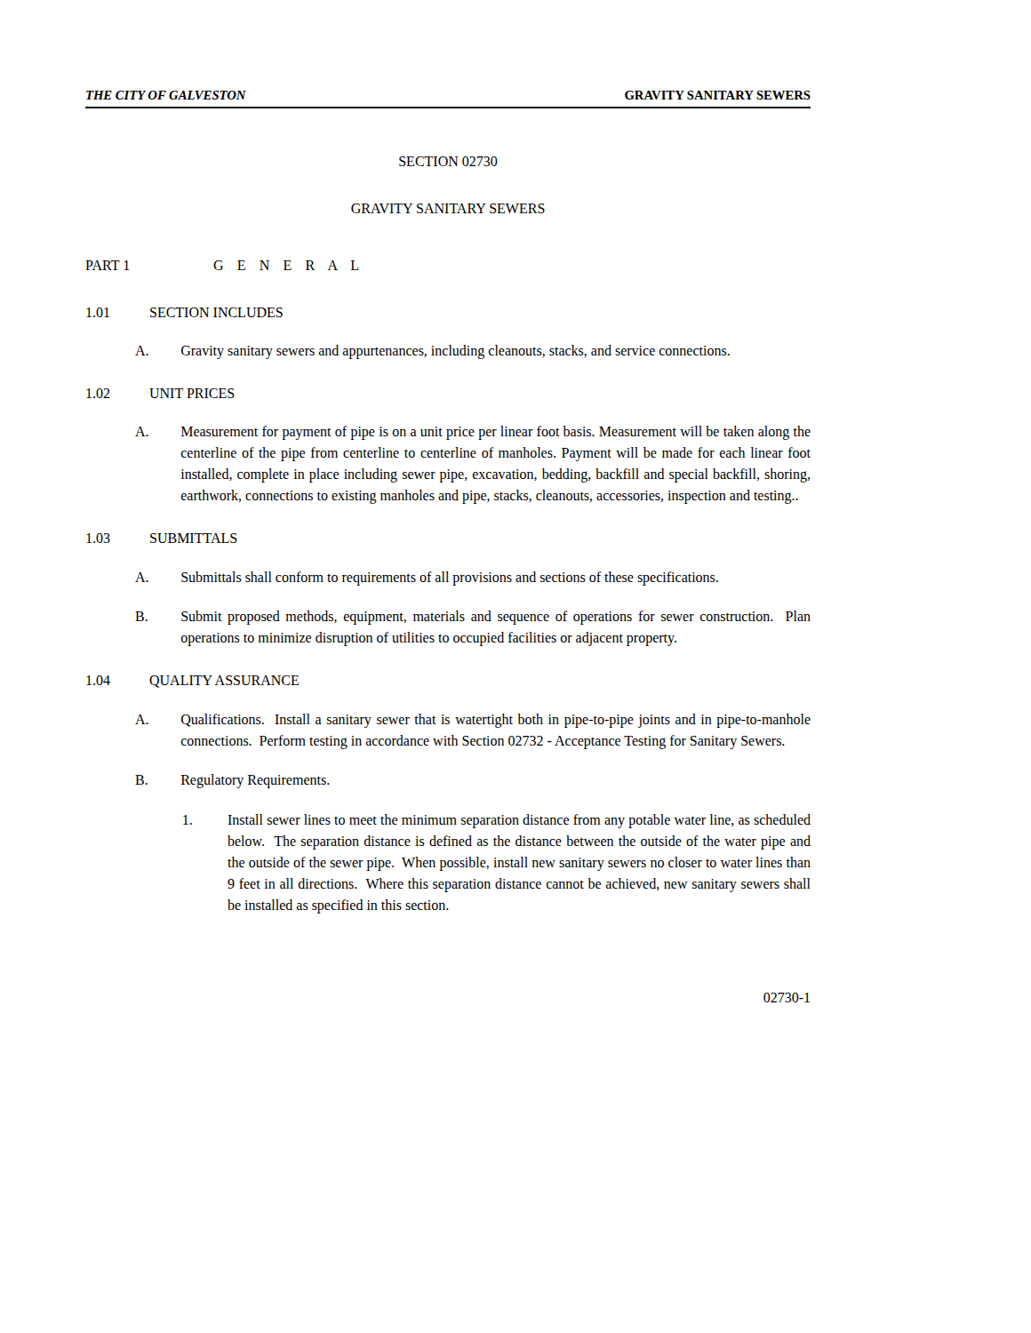THE CITY OF GALVESTON
GRAVITY SANITARY SEWERS
SECTION 02730
GRAVITY SANITARY SEWERS
PART 1 G E N E R A L
1.01 SECTION INCLUDES
A. Gravity sanitary sewers and appurtenances, including cleanouts, stacks, and service connections.
1.02 UNIT PRICES
A. Measurement for payment of pipe is on a unit price per linear foot basis. Measurement will be taken along the centerline of the pipe from centerline to centerline of manholes. Payment will be made for each linear foot installed, complete in place including sewer pipe, excavation, bedding, backfill and special backfill, shoring, earthwork, connections to existing manholes and pipe, stacks, cleanouts, accessories, inspection and testing..
1.03 SUBMITTALS
A. Submittals shall conform to requirements of all provisions and sections of these specifications.
B. Submit proposed methods, equipment, materials and sequence of operations for sewer construction. Plan operations to minimize disruption of utilities to occupied facilities or adjacent property.
1.04 QUALITY ASSURANCE
A. Qualifications. Install a sanitary sewer that is watertight both in pipe-to-pipe joints and in pipe-to-manhole connections. Perform testing in accordance with Section 02732 - Acceptance Testing for Sanitary Sewers.
B. Regulatory Requirements.
1. Install sewer lines to meet the minimum separation distance from any potable water line, as scheduled below. The separation distance is defined as the distance between the outside of the water pipe and the outside of the sewer pipe. When possible, install new sanitary sewers no closer to water lines than 9 feet in all directions. Where this separation distance cannot be achieved, new sanitary sewers shall be installed as specified in this section.
02730-1